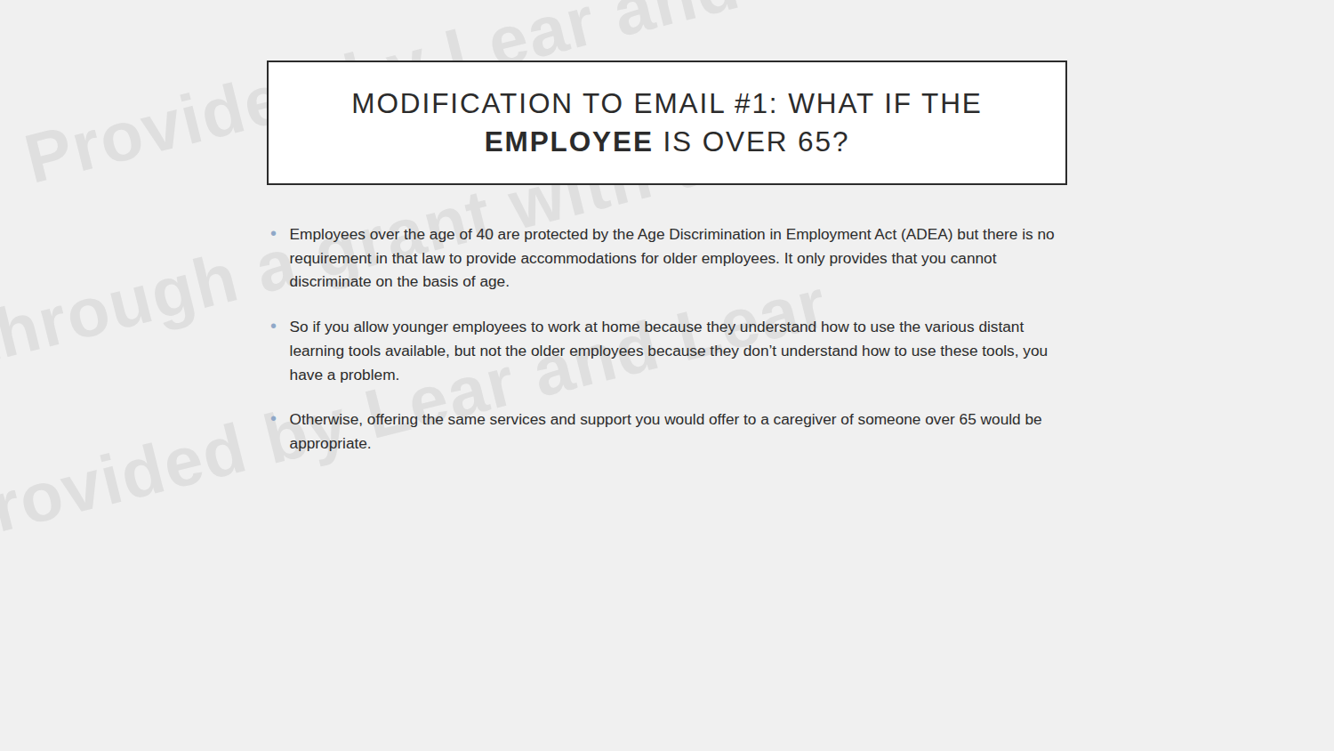Provided by Lear and Lear
through a grant with the SCSB
Provided by Lear and Lear
Modification to Email #1: What if the Employee is Over 65?
Employees over the age of 40 are protected by the Age Discrimination in Employment Act (ADEA) but there is no requirement in that law to provide accommodations for older employees. It only provides that you cannot discriminate on the basis of age.
So if you allow younger employees to work at home because they understand how to use the various distant learning tools available, but not the older employees because they don’t understand how to use these tools, you have a problem.
Otherwise, offering the same services and support you would offer to a caregiver of someone over 65 would be appropriate.